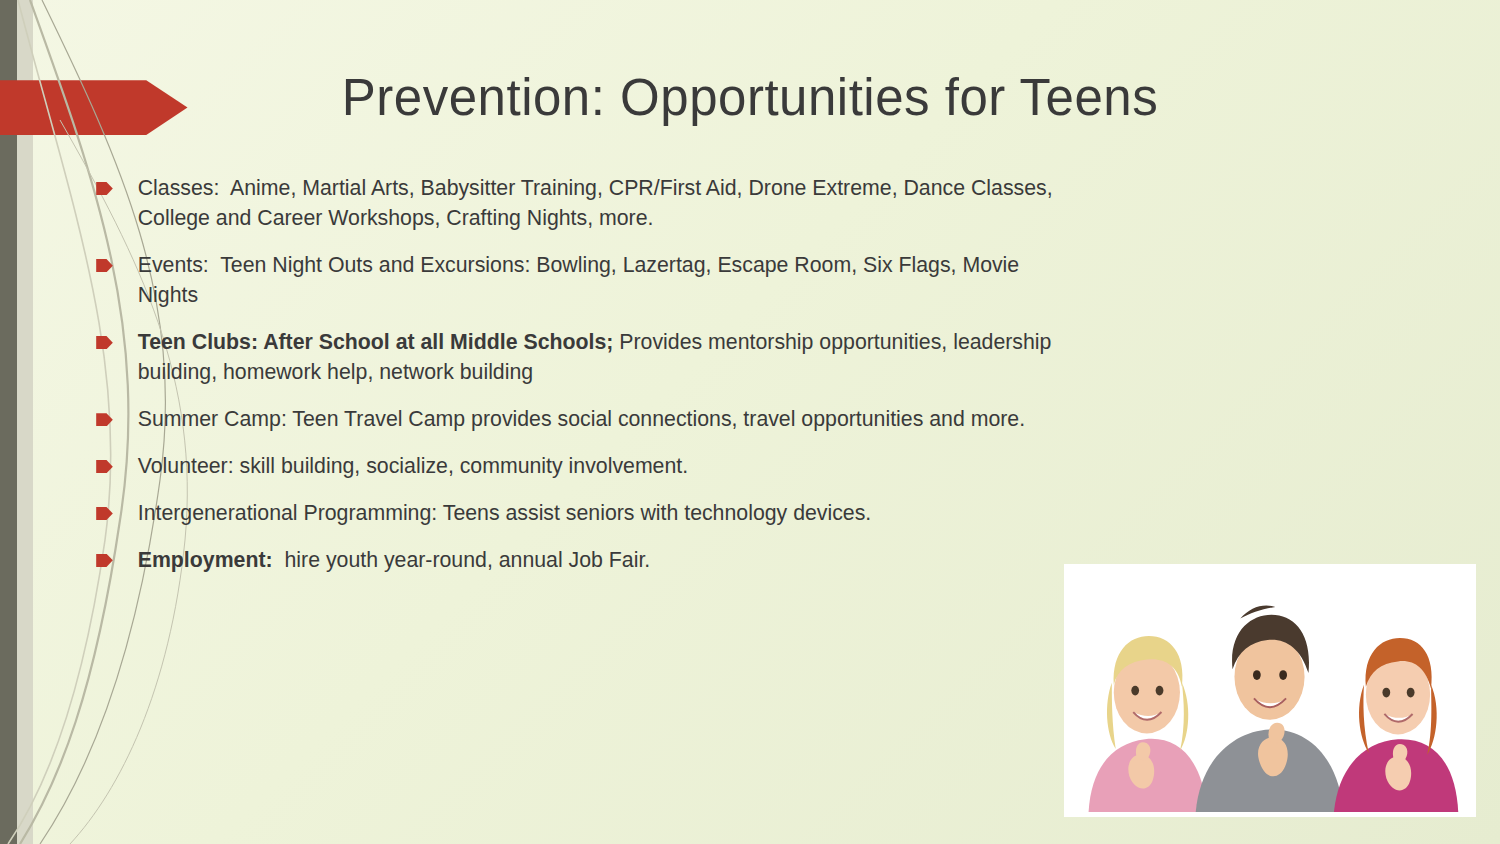Prevention: Opportunities for Teens
Classes: Anime, Martial Arts, Babysitter Training, CPR/First Aid, Drone Extreme, Dance Classes, College and Career Workshops, Crafting Nights, more.
Events: Teen Night Outs and Excursions: Bowling, Lazertag, Escape Room, Six Flags, Movie Nights
Teen Clubs: After School at all Middle Schools; Provides mentorship opportunities, leadership building, homework help, network building
Summer Camp: Teen Travel Camp provides social connections, travel opportunities and more.
Volunteer: skill building, socialize, community involvement.
Intergenerational Programming: Teens assist seniors with technology devices.
Employment: hire youth year-round, annual Job Fair.